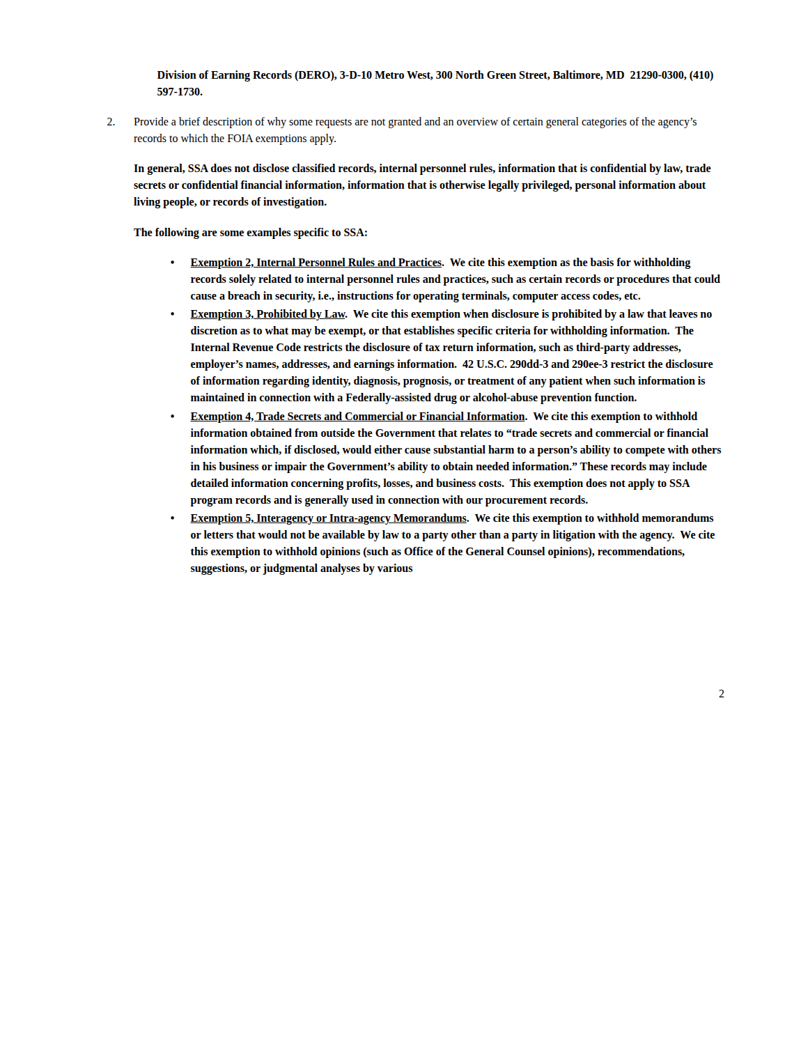Division of Earning Records (DERO), 3-D-10 Metro West, 300 North Green Street, Baltimore, MD 21290-0300, (410) 597-1730.
2.
Provide a brief description of why some requests are not granted and an overview of certain general categories of the agency’s records to which the FOIA exemptions apply.
In general, SSA does not disclose classified records, internal personnel rules, information that is confidential by law, trade secrets or confidential financial information, information that is otherwise legally privileged, personal information about living people, or records of investigation.
The following are some examples specific to SSA:
Exemption 2, Internal Personnel Rules and Practices. We cite this exemption as the basis for withholding records solely related to internal personnel rules and practices, such as certain records or procedures that could cause a breach in security, i.e., instructions for operating terminals, computer access codes, etc.
Exemption 3, Prohibited by Law. We cite this exemption when disclosure is prohibited by a law that leaves no discretion as to what may be exempt, or that establishes specific criteria for withholding information. The Internal Revenue Code restricts the disclosure of tax return information, such as third-party addresses, employer’s names, addresses, and earnings information. 42 U.S.C. 290dd-3 and 290ee-3 restrict the disclosure of information regarding identity, diagnosis, prognosis, or treatment of any patient when such information is maintained in connection with a Federally-assisted drug or alcohol-abuse prevention function.
Exemption 4, Trade Secrets and Commercial or Financial Information. We cite this exemption to withhold information obtained from outside the Government that relates to “trade secrets and commercial or financial information which, if disclosed, would either cause substantial harm to a person’s ability to compete with others in his business or impair the Government’s ability to obtain needed information.” These records may include detailed information concerning profits, losses, and business costs. This exemption does not apply to SSA program records and is generally used in connection with our procurement records.
Exemption 5, Interagency or Intra-agency Memorandums. We cite this exemption to withhold memorandums or letters that would not be available by law to a party other than a party in litigation with the agency. We cite this exemption to withhold opinions (such as Office of the General Counsel opinions), recommendations, suggestions, or judgmental analyses by various
2